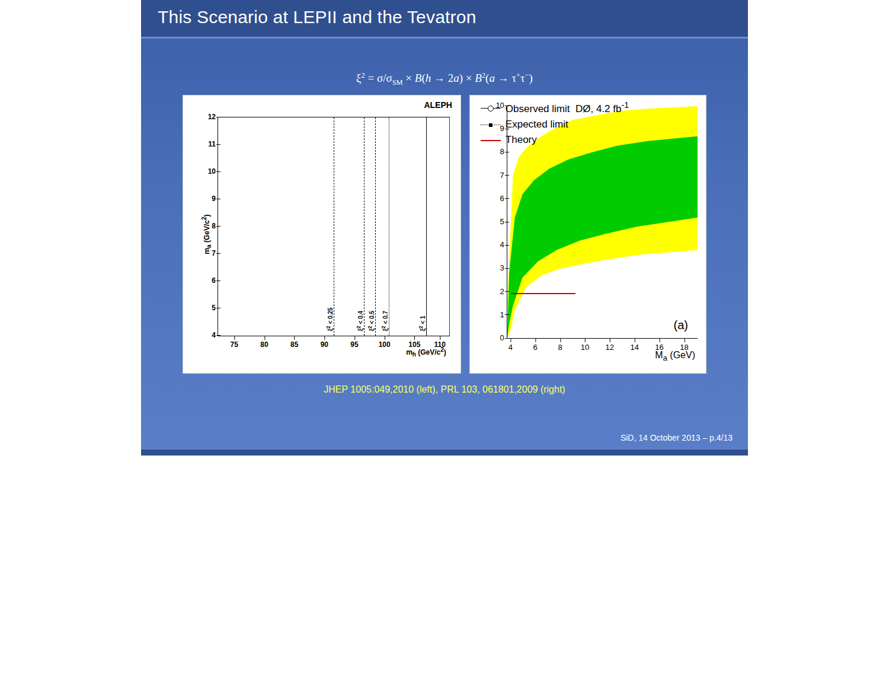This Scenario at LEPII and the Tevatron
ξ2 = σ/σSM × B(h → 2a) × B2(a → τ+τ−)
ALEPH
ma (GeV/c2)
mh (GeV/c2)
12
11
10
9
8
7
6
5
4
75
80
85
90
95
100
105
110
ξ2 < 0.25
ξ2 < 0.4
ξ2 < 0.5
ξ2 < 0.7
ξ2 < 1
σ(pp→h) ×BR(h→aa) (pb)
Ma (GeV)
(a)
10
9
8
7
6
5
4
3
2
1
0
4
6
8
10
12
14
16
18
Observed limit DØ, 4.2 fb-1
Expected limit
Theory
JHEP 1005:049,2010 (left), PRL 103, 061801,2009 (right)
SiD, 14 October 2013 – p.4/13